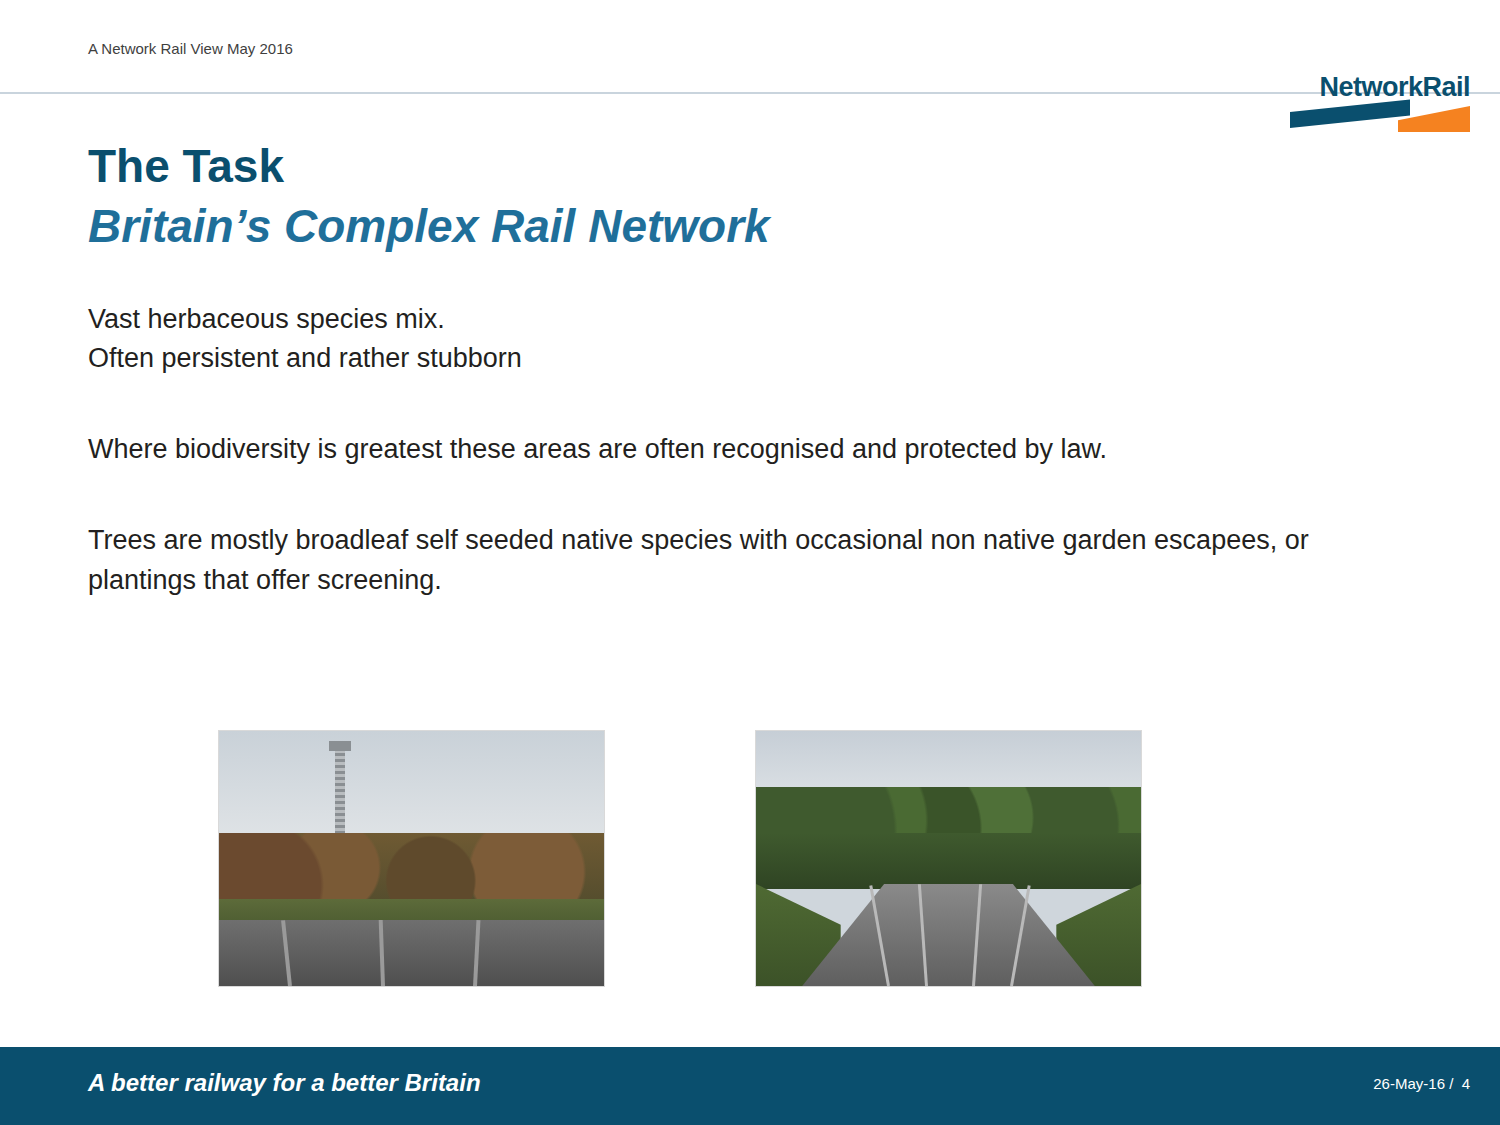A Network Rail View May 2016
NetworkRail
The Task
Britain’s Complex Rail Network
Vast herbaceous species mix.
Often persistent and rather stubborn
Where biodiversity is greatest these areas are often recognised and protected by law.
Trees are mostly broadleaf self seeded native species with occasional non native garden escapees, or plantings that offer screening.
A better railway for a better Britain
26-May-16 / 4